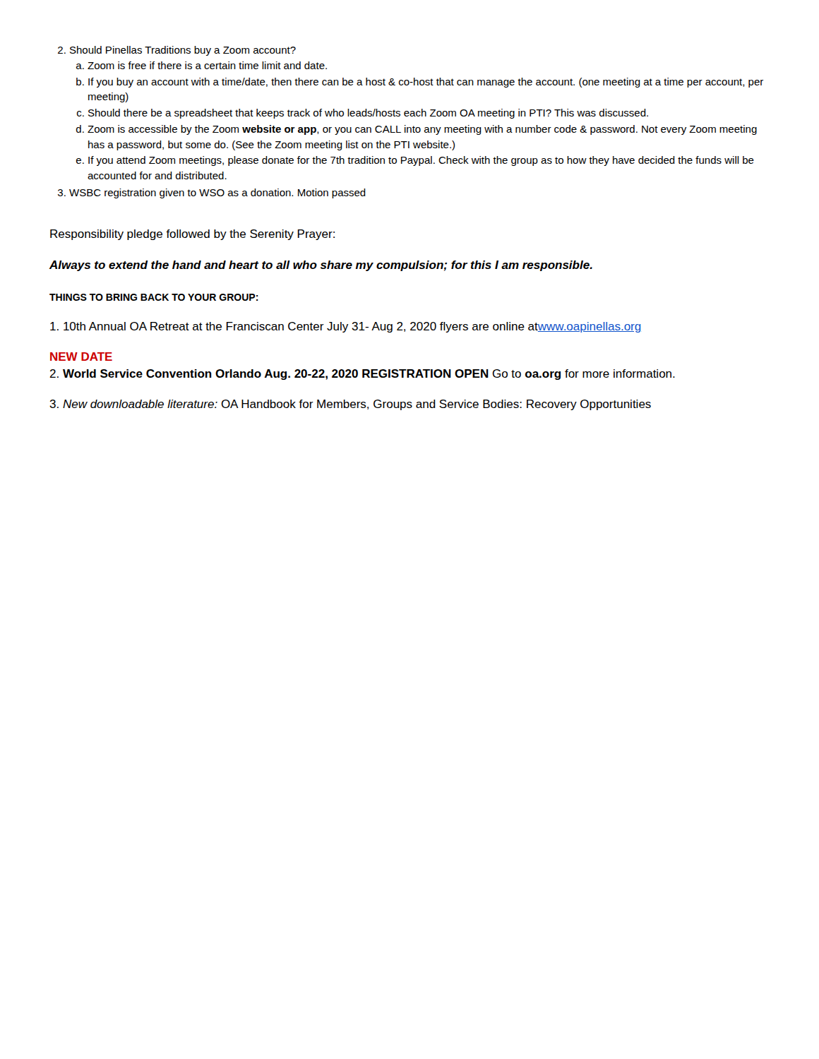Should Pinellas Traditions buy a Zoom account?
Zoom is free if there is a certain time limit and date.
If you buy an account with a time/date, then there can be a host & co-host that can manage the account. (one meeting at a time per account, per meeting)
Should there be a spreadsheet that keeps track of who leads/hosts each Zoom OA meeting in PTI? This was discussed.
Zoom is accessible by the Zoom website or app, or you can CALL into any meeting with a number code & password. Not every Zoom meeting has a password, but some do. (See the Zoom meeting list on the PTI website.)
If you attend Zoom meetings, please donate for the 7th tradition to Paypal. Check with the group as to how they have decided the funds will be accounted for and distributed.
WSBC registration given to WSO as a donation. Motion passed
Responsibility pledge followed by the Serenity Prayer:
Always to extend the hand and heart to all who share my compulsion; for this I am responsible.
THINGS TO BRING BACK TO YOUR GROUP:
1. 10th Annual OA Retreat at the Franciscan Center July 31- Aug 2, 2020 flyers are online atwww.oapinellas.org
NEW DATE
2. World Service Convention Orlando Aug. 20-22, 2020 REGISTRATION OPEN Go to oa.org for more information.
3. New downloadable literature: OA Handbook for Members, Groups and Service Bodies: Recovery Opportunities